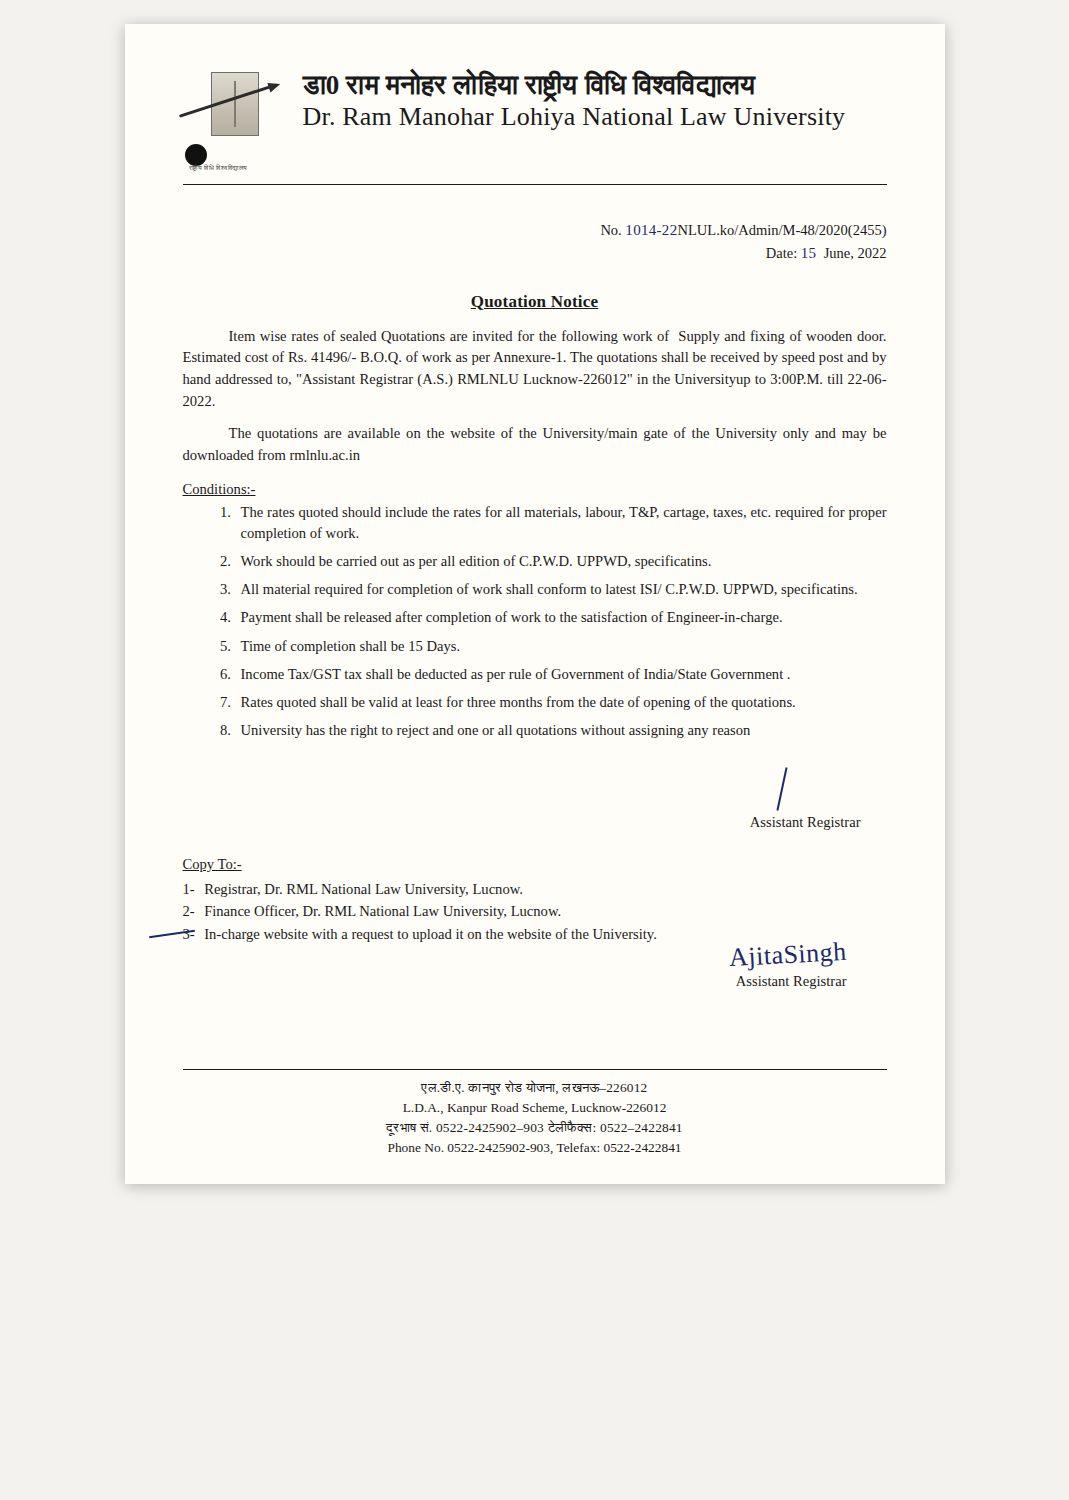राष्ट्रीय विधि विश्वविद्यालय
डा0 राम मनोहर लोहिया राष्ट्रीय विधि विश्वविद्यालय
Dr. Ram Manohar Lohiya National Law University
No. 1014-22 NLUL.ko/Admin/M-48/2020(2455)
Date: 15 June, 2022
Quotation Notice
Item wise rates of sealed Quotations are invited for the following work of Supply and fixing of wooden door. Estimated cost of Rs. 41496/- B.O.Q. of work as per Annexure-1. The quotations shall be received by speed post and by hand addressed to, "Assistant Registrar (A.S.) RMLNLU Lucknow-226012" in the Universityup to 3:00P.M. till 22-06-2022.
The quotations are available on the website of the University/main gate of the University only and may be downloaded from rmlnlu.ac.in
Conditions:-
The rates quoted should include the rates for all materials, labour, T&P, cartage, taxes, etc. required for proper completion of work.
Work should be carried out as per all edition of C.P.W.D. UPPWD, specificatins.
All material required for completion of work shall conform to latest ISI/ C.P.W.D. UPPWD, specificatins.
Payment shall be released after completion of work to the satisfaction of Engineer-in-charge.
Time of completion shall be 15 Days.
Income Tax/GST tax shall be deducted as per rule of Government of India/State Government .
Rates quoted shall be valid at least for three months from the date of opening of the quotations.
University has the right to reject and one or all quotations without assigning any reason
Assistant Registrar
Copy To:-
1- Registrar, Dr. RML National Law University, Lucnow.
2- Finance Officer, Dr. RML National Law University, Lucnow.
3- In-charge website with a request to upload it on the website of the University.
AjitaSingh
Assistant Registrar
एल.डी.ए. कानपुर रोड योजना, लखनऊ–226012
L.D.A., Kanpur Road Scheme, Lucknow-226012
दूरभाष सं. 0522-2425902–903 टेलीफैक्स: 0522–2422841
Phone No. 0522-2425902-903, Telefax: 0522-2422841